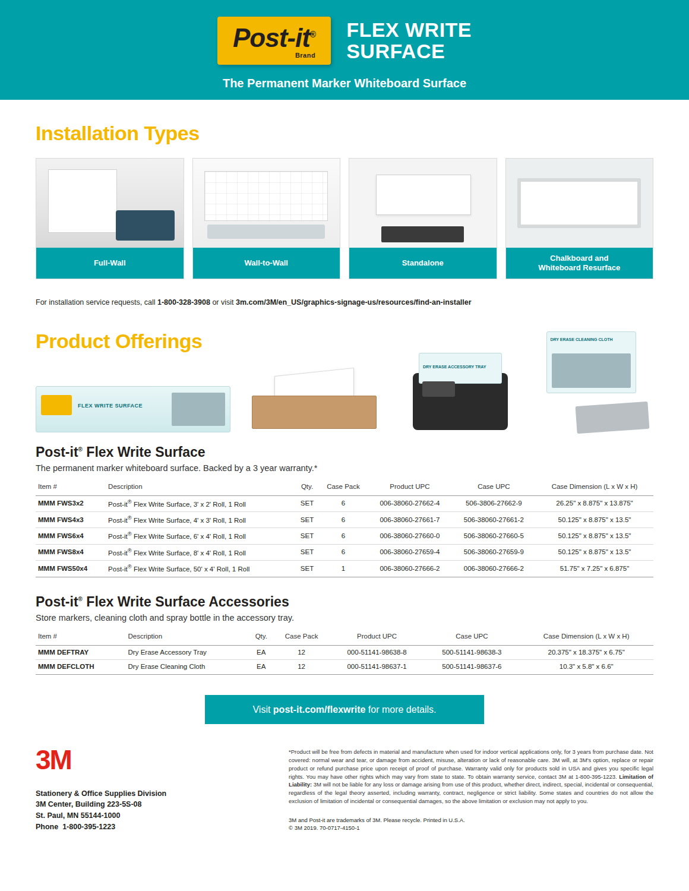Post-it® Brand
FLEX WRITE
SURFACE
The Permanent Marker Whiteboard Surface
Installation Types
Full-Wall
Wall-to-Wall
Standalone
Chalkboard and
Whiteboard Resurface
For installation service requests, call 1-800-328-3908 or visit 3m.com/3M/en_US/graphics-signage-us/resources/find-an-installer
Product Offerings
Post-it® Flex Write Surface
The permanent marker whiteboard surface. Backed by a 3 year warranty.*
| Item # | Description | Qty. | Case Pack | Product UPC | Case UPC | Case Dimension (L x W x H) |
| --- | --- | --- | --- | --- | --- | --- |
| MMM FWS3x2 | Post-it ® Flex Write Surface, 3' x 2' Roll, 1 Roll | SET | 6 | 006-38060-27662-4 | 506-3806-27662-9 | 26.25" x 8.875" x 13.875" |
| MMM FWS4x3 | Post-it ® Flex Write Surface, 4' x 3' Roll, 1 Roll | SET | 6 | 006-38060-27661-7 | 506-38060-27661-2 | 50.125" x 8.875" x 13.5" |
| MMM FWS6x4 | Post-it ® Flex Write Surface, 6' x 4' Roll, 1 Roll | SET | 6 | 006-38060-27660-0 | 506-38060-27660-5 | 50.125" x 8.875" x 13.5" |
| MMM FWS8x4 | Post-it ® Flex Write Surface, 8' x 4' Roll, 1 Roll | SET | 6 | 006-38060-27659-4 | 506-38060-27659-9 | 50.125" x 8.875" x 13.5" |
| MMM FWS50x4 | Post-it ® Flex Write Surface, 50' x 4' Roll, 1 Roll | SET | 1 | 006-38060-27666-2 | 006-38060-27666-2 | 51.75" x 7.25" x 6.875" |
Post-it® Flex Write Surface Accessories
Store markers, cleaning cloth and spray bottle in the accessory tray.
| Item # | Description | Qty. | Case Pack | Product UPC | Case UPC | Case Dimension (L x W x H) |
| --- | --- | --- | --- | --- | --- | --- |
| MMM DEFTRAY | Dry Erase Accessory Tray | EA | 12 | 000-51141-98638-8 | 500-51141-98638-3 | 20.375" x 18.375" x 6.75" |
| MMM DEFCLOTH | Dry Erase Cleaning Cloth | EA | 12 | 000-51141-98637-1 | 500-51141-98637-6 | 10.3" x 5.8" x 6.6" |
Visit post-it.com/flexwrite for more details.
3M
Stationery & Office Supplies Division
3M Center, Building 223-5S-08
St. Paul, MN 55144-1000
Phone 1-800-395-1223
*Product will be free from defects in material and manufacture when used for indoor vertical applications only, for 3 years from purchase date. Not covered: normal wear and tear, or damage from accident, misuse, alteration or lack of reasonable care. 3M will, at 3M's option, replace or repair product or refund purchase price upon receipt of proof of purchase. Warranty valid only for products sold in USA and gives you specific legal rights. You may have other rights which may vary from state to state. To obtain warranty service, contact 3M at 1-800-395-1223. Limitation of Liability: 3M will not be liable for any loss or damage arising from use of this product, whether direct, indirect, special, incidental or consequential, regardless of the legal theory asserted, including warranty, contract, negligence or strict liability. Some states and countries do not allow the exclusion of limitation of incidental or consequential damages, so the above limitation or exclusion may not apply to you.
3M and Post-it are trademarks of 3M. Please recycle. Printed in U.S.A.
© 3M 2019. 70-0717-4150-1